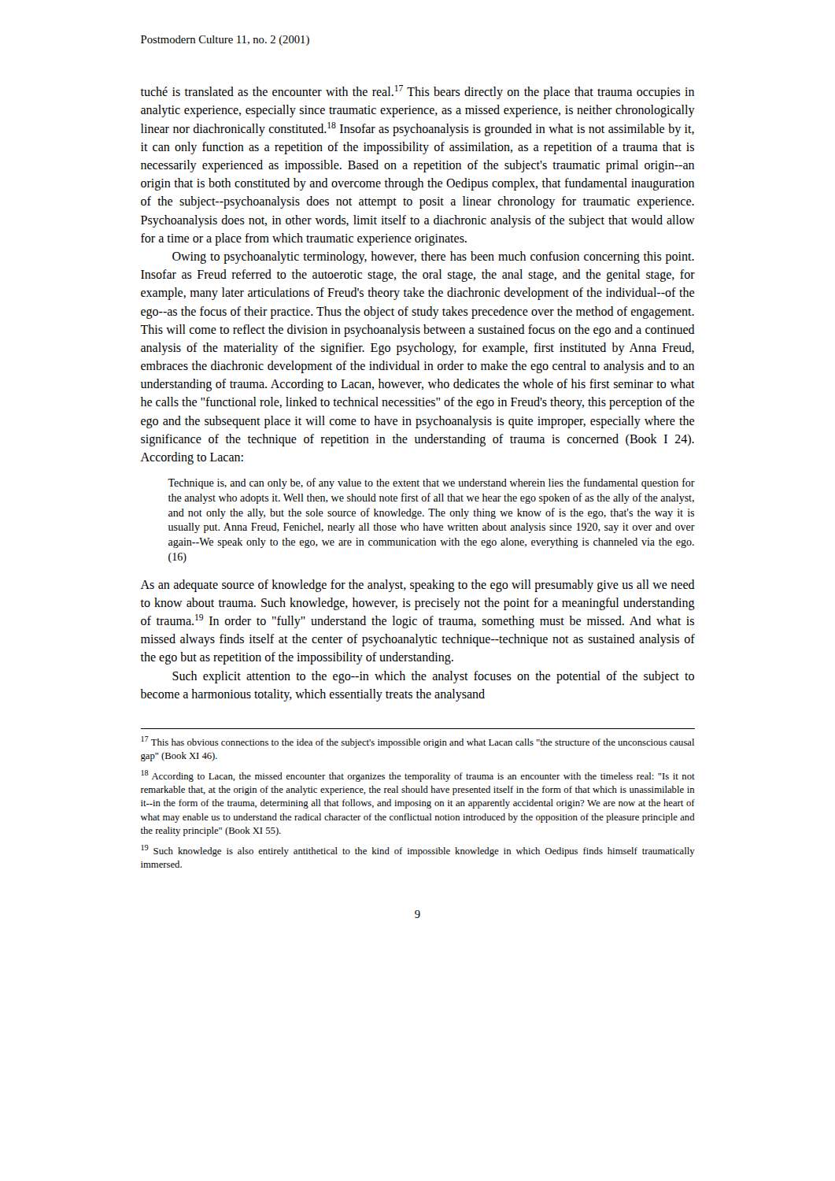Postmodern Culture 11, no. 2 (2001)
tuché is translated as the encounter with the real.17 This bears directly on the place that trauma occupies in analytic experience, especially since traumatic experience, as a missed experience, is neither chronologically linear nor diachronically constituted.18 Insofar as psychoanalysis is grounded in what is not assimilable by it, it can only function as a repetition of the impossibility of assimilation, as a repetition of a trauma that is necessarily experienced as impossible. Based on a repetition of the subject's traumatic primal origin--an origin that is both constituted by and overcome through the Oedipus complex, that fundamental inauguration of the subject--psychoanalysis does not attempt to posit a linear chronology for traumatic experience. Psychoanalysis does not, in other words, limit itself to a diachronic analysis of the subject that would allow for a time or a place from which traumatic experience originates.
Owing to psychoanalytic terminology, however, there has been much confusion concerning this point. Insofar as Freud referred to the autoerotic stage, the oral stage, the anal stage, and the genital stage, for example, many later articulations of Freud's theory take the diachronic development of the individual--of the ego--as the focus of their practice. Thus the object of study takes precedence over the method of engagement. This will come to reflect the division in psychoanalysis between a sustained focus on the ego and a continued analysis of the materiality of the signifier. Ego psychology, for example, first instituted by Anna Freud, embraces the diachronic development of the individual in order to make the ego central to analysis and to an understanding of trauma. According to Lacan, however, who dedicates the whole of his first seminar to what he calls the "functional role, linked to technical necessities" of the ego in Freud's theory, this perception of the ego and the subsequent place it will come to have in psychoanalysis is quite improper, especially where the significance of the technique of repetition in the understanding of trauma is concerned (Book I 24). According to Lacan:
Technique is, and can only be, of any value to the extent that we understand wherein lies the fundamental question for the analyst who adopts it. Well then, we should note first of all that we hear the ego spoken of as the ally of the analyst, and not only the ally, but the sole source of knowledge. The only thing we know of is the ego, that's the way it is usually put. Anna Freud, Fenichel, nearly all those who have written about analysis since 1920, say it over and over again--We speak only to the ego, we are in communication with the ego alone, everything is channeled via the ego. (16)
As an adequate source of knowledge for the analyst, speaking to the ego will presumably give us all we need to know about trauma. Such knowledge, however, is precisely not the point for a meaningful understanding of trauma.19 In order to "fully" understand the logic of trauma, something must be missed. And what is missed always finds itself at the center of psychoanalytic technique--technique not as sustained analysis of the ego but as repetition of the impossibility of understanding.
Such explicit attention to the ego--in which the analyst focuses on the potential of the subject to become a harmonious totality, which essentially treats the analysand
17 This has obvious connections to the idea of the subject's impossible origin and what Lacan calls "the structure of the unconscious causal gap" (Book XI 46).
18 According to Lacan, the missed encounter that organizes the temporality of trauma is an encounter with the timeless real: "Is it not remarkable that, at the origin of the analytic experience, the real should have presented itself in the form of that which is unassimilable in it--in the form of the trauma, determining all that follows, and imposing on it an apparently accidental origin? We are now at the heart of what may enable us to understand the radical character of the conflictual notion introduced by the opposition of the pleasure principle and the reality principle" (Book XI 55).
19 Such knowledge is also entirely antithetical to the kind of impossible knowledge in which Oedipus finds himself traumatically immersed.
9